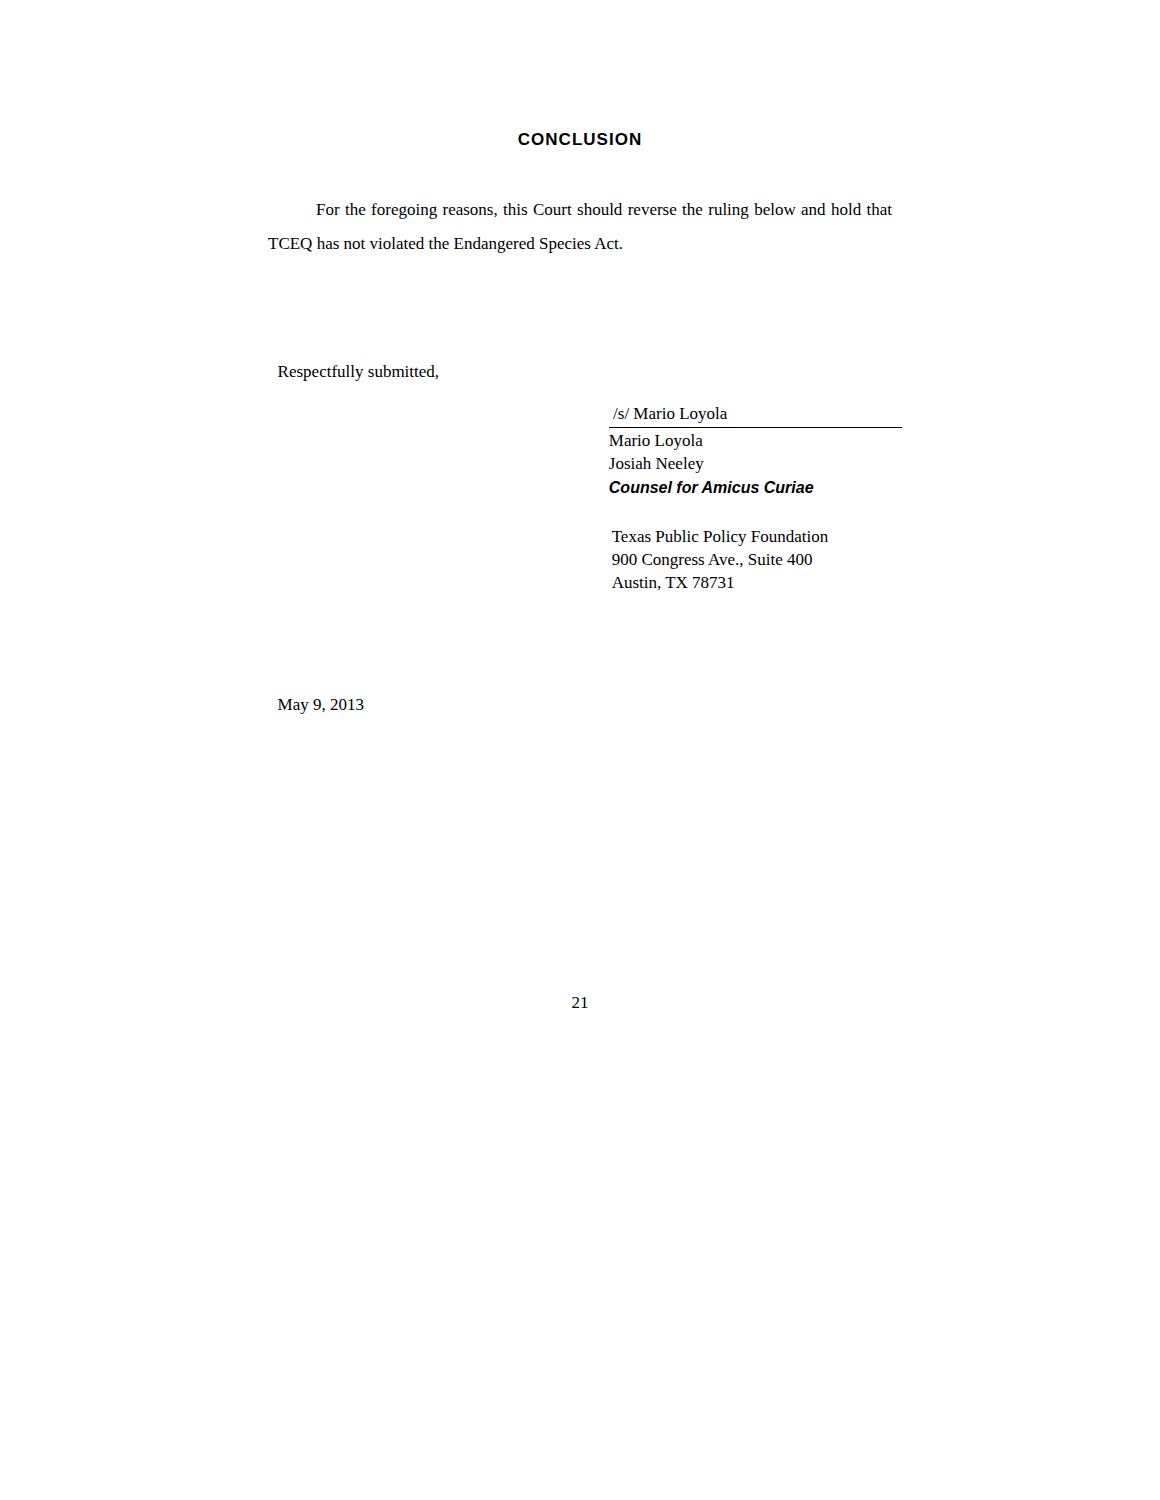CONCLUSION
For the foregoing reasons, this Court should reverse the ruling below and hold that TCEQ has not violated the Endangered Species Act.
Respectfully submitted,
/s/ Mario Loyola
Mario Loyola
Josiah Neeley
Counsel for Amicus Curiae
Texas Public Policy Foundation
900 Congress Ave., Suite 400
Austin, TX 78731
May 9, 2013
21